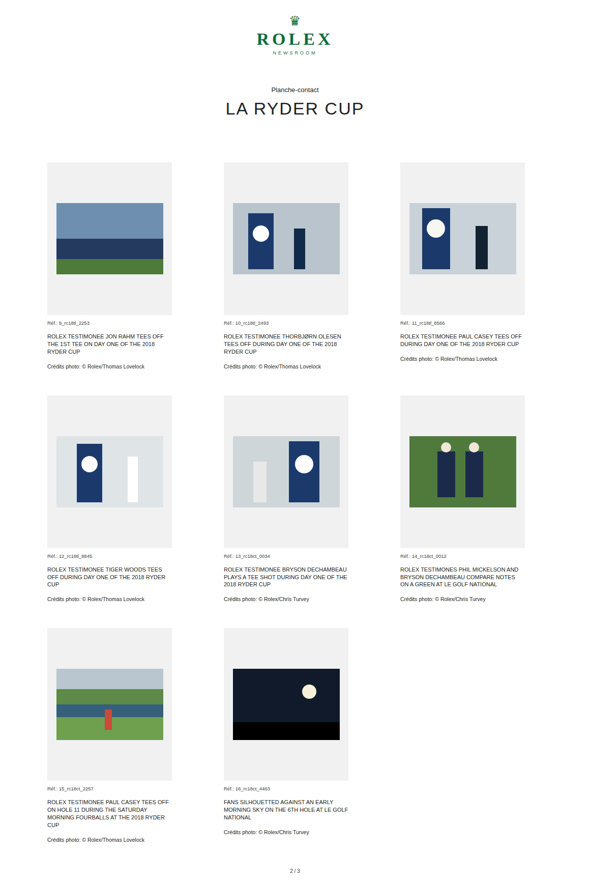♛
ROLEX
NEWSROOM
Planche-contact
LA RYDER CUP
Réf.: 9_rc18tl_2253
Rolex Testimonee Jon Rahm tees off the 1st tee on day one of the 2018 Ryder Cup
Crédits photo: © Rolex/Thomas Lovelock
Réf.: 10_rc18tl_2493
Rolex Testimonee Thorbjørn Olesen tees off during day one of the 2018 Ryder Cup
Crédits photo: © Rolex/Thomas Lovelock
Réf.: 11_rc18tl_8566
Rolex Testimonee Paul Casey tees off during day one of the 2018 Ryder Cup
Crédits photo: © Rolex/Thomas Lovelock
Réf.: 12_rc18tl_8845
Rolex Testimonee Tiger Woods tees off during day one of the 2018 Ryder Cup
Crédits photo: © Rolex/Thomas Lovelock
Réf.: 13_rc18ct_0034
Rolex Testimonee Bryson DeChambeau plays a tee shot during day one of the 2018 Ryder Cup
Crédits photo: © Rolex/Chris Turvey
Réf.: 14_rc18ct_0012
Rolex Testimones Phil Mickelson and Bryson DeChambeau compare notes on a green at Le Golf National
Crédits photo: © Rolex/Chris Turvey
Réf.: 15_rc18ct_2257
Rolex Testimonee Paul Casey tees off on hole 11 during the Saturday morning fourballs at the 2018 Ryder Cup
Crédits photo: © Rolex/Thomas Lovelock
Réf.: 16_rc18ct_4463
Fans silhouetted against an early morning sky on the 6th hole at Le Golf National
Crédits photo: © Rolex/Chris Turvey
2 / 3